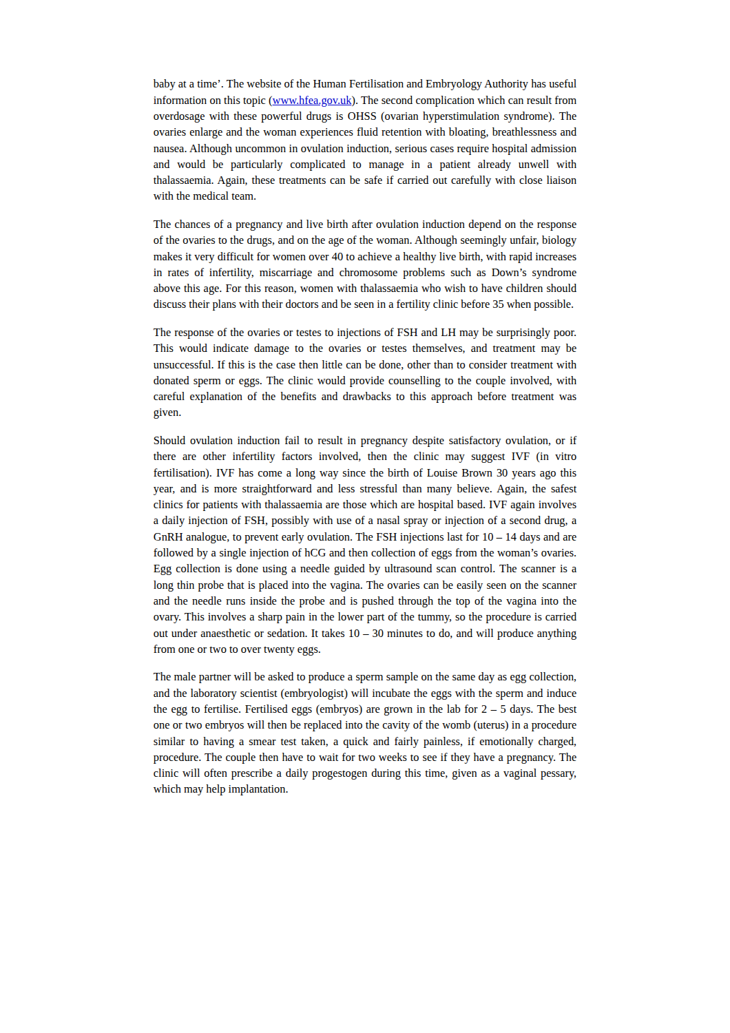baby at a time’. The website of the Human Fertilisation and Embryology Authority has useful information on this topic (www.hfea.gov.uk). The second complication which can result from overdosage with these powerful drugs is OHSS (ovarian hyperstimulation syndrome). The ovaries enlarge and the woman experiences fluid retention with bloating, breathlessness and nausea. Although uncommon in ovulation induction, serious cases require hospital admission and would be particularly complicated to manage in a patient already unwell with thalassaemia. Again, these treatments can be safe if carried out carefully with close liaison with the medical team.
The chances of a pregnancy and live birth after ovulation induction depend on the response of the ovaries to the drugs, and on the age of the woman. Although seemingly unfair, biology makes it very difficult for women over 40 to achieve a healthy live birth, with rapid increases in rates of infertility, miscarriage and chromosome problems such as Down’s syndrome above this age. For this reason, women with thalassaemia who wish to have children should discuss their plans with their doctors and be seen in a fertility clinic before 35 when possible.
The response of the ovaries or testes to injections of FSH and LH may be surprisingly poor. This would indicate damage to the ovaries or testes themselves, and treatment may be unsuccessful. If this is the case then little can be done, other than to consider treatment with donated sperm or eggs. The clinic would provide counselling to the couple involved, with careful explanation of the benefits and drawbacks to this approach before treatment was given.
Should ovulation induction fail to result in pregnancy despite satisfactory ovulation, or if there are other infertility factors involved, then the clinic may suggest IVF (in vitro fertilisation). IVF has come a long way since the birth of Louise Brown 30 years ago this year, and is more straightforward and less stressful than many believe. Again, the safest clinics for patients with thalassaemia are those which are hospital based. IVF again involves a daily injection of FSH, possibly with use of a nasal spray or injection of a second drug, a GnRH analogue, to prevent early ovulation. The FSH injections last for 10 – 14 days and are followed by a single injection of hCG and then collection of eggs from the woman’s ovaries. Egg collection is done using a needle guided by ultrasound scan control. The scanner is a long thin probe that is placed into the vagina. The ovaries can be easily seen on the scanner and the needle runs inside the probe and is pushed through the top of the vagina into the ovary. This involves a sharp pain in the lower part of the tummy, so the procedure is carried out under anaesthetic or sedation. It takes 10 – 30 minutes to do, and will produce anything from one or two to over twenty eggs.
The male partner will be asked to produce a sperm sample on the same day as egg collection, and the laboratory scientist (embryologist) will incubate the eggs with the sperm and induce the egg to fertilise. Fertilised eggs (embryos) are grown in the lab for 2 – 5 days. The best one or two embryos will then be replaced into the cavity of the womb (uterus) in a procedure similar to having a smear test taken, a quick and fairly painless, if emotionally charged, procedure. The couple then have to wait for two weeks to see if they have a pregnancy. The clinic will often prescribe a daily progestogen during this time, given as a vaginal pessary, which may help implantation.